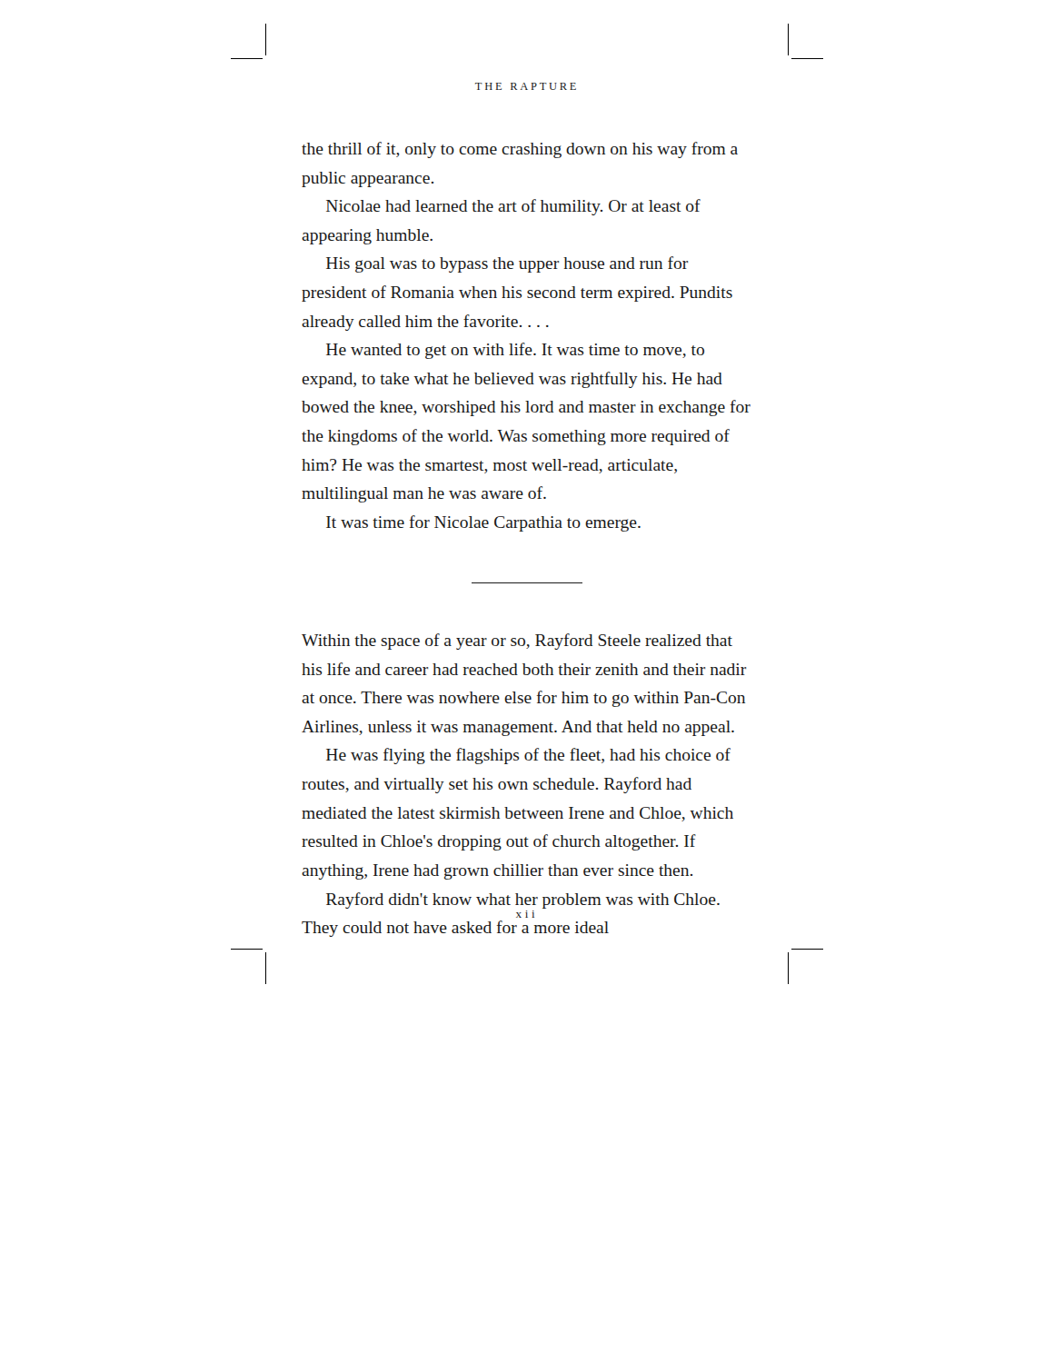The Rapture
the thrill of it, only to come crashing down on his way from a public appearance.
Nicolae had learned the art of humility. Or at least of appearing humble.
His goal was to bypass the upper house and run for president of Romania when his second term expired. Pundits already called him the favorite. . . .
He wanted to get on with life. It was time to move, to expand, to take what he believed was rightfully his. He had bowed the knee, worshiped his lord and master in exchange for the kingdoms of the world. Was something more required of him? He was the smartest, most well-read, articulate, multilingual man he was aware of.
It was time for Nicolae Carpathia to emerge.
Within the space of a year or so, Rayford Steele realized that his life and career had reached both their zenith and their nadir at once. There was nowhere else for him to go within Pan-Con Airlines, unless it was management. And that held no appeal.
He was flying the flagships of the fleet, had his choice of routes, and virtually set his own schedule. Rayford had mediated the latest skirmish between Irene and Chloe, which resulted in Chloe's dropping out of church altogether. If anything, Irene had grown chillier than ever since then.
Rayford didn't know what her problem was with Chloe. They could not have asked for a more ideal
xii